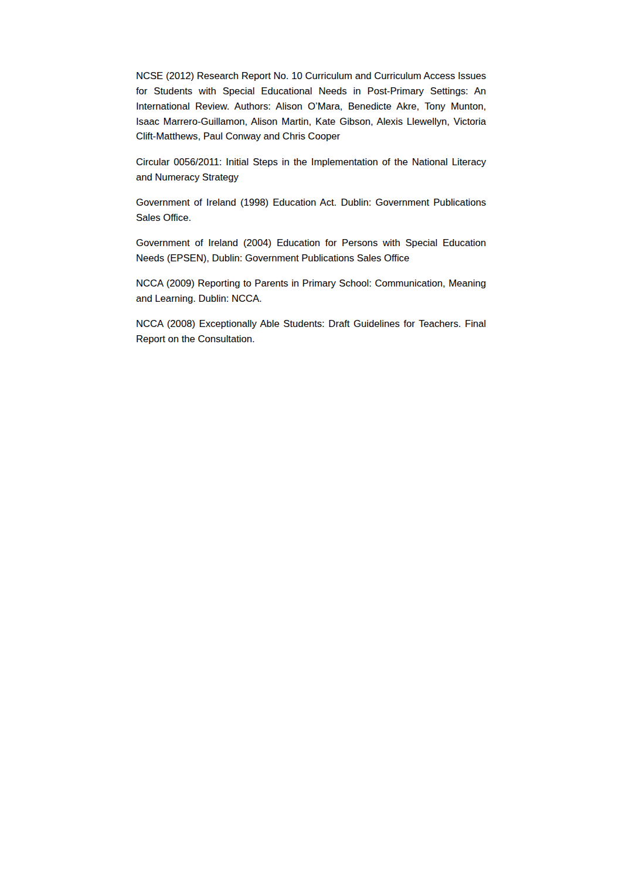NCSE (2012) Research Report No. 10 Curriculum and Curriculum Access Issues for Students with Special Educational Needs in Post-Primary Settings: An International Review. Authors: Alison O’Mara, Benedicte Akre, Tony Munton, Isaac Marrero-Guillamon, Alison Martin, Kate Gibson, Alexis Llewellyn, Victoria Clift-Matthews, Paul Conway and Chris Cooper
Circular 0056/2011: Initial Steps in the Implementation of the National Literacy and Numeracy Strategy
Government of Ireland (1998) Education Act. Dublin: Government Publications Sales Office.
Government of Ireland (2004) Education for Persons with Special Education Needs (EPSEN), Dublin: Government Publications Sales Office
NCCA (2009) Reporting to Parents in Primary School: Communication, Meaning and Learning. Dublin: NCCA.
NCCA (2008) Exceptionally Able Students: Draft Guidelines for Teachers. Final Report on the Consultation.